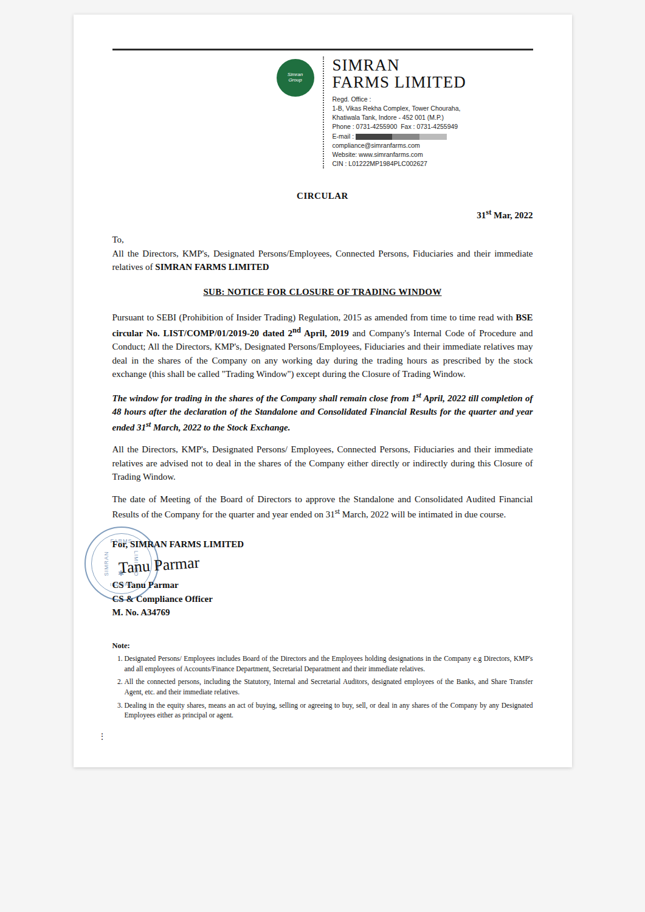Simran Group
SIMRAN
FARMS LIMITED
Regd. Office :
1-B, Vikas Rekha Complex, Tower Chouraha,
Khatiwala Tank, Indore - 452 001 (M.P.)
Phone : 0731-4255900 Fax : 0731-4255949
E-mail :
compliance@simranfarms.com
Website: www.simranfarms.com
CIN : L01222MP1984PLC002627
CIRCULAR
31st Mar, 2022
To,
All the Directors, KMP's, Designated Persons/Employees, Connected Persons, Fiduciaries and their immediate relatives of SIMRAN FARMS LIMITED
SUB: NOTICE FOR CLOSURE OF TRADING WINDOW
Pursuant to SEBI (Prohibition of Insider Trading) Regulation, 2015 as amended from time to time read with BSE circular No. LIST/COMP/01/2019-20 dated 2nd April, 2019 and Company's Internal Code of Procedure and Conduct; All the Directors, KMP's, Designated Persons/Employees, Fiduciaries and their immediate relatives may deal in the shares of the Company on any working day during the trading hours as prescribed by the stock exchange (this shall be called "Trading Window") except during the Closure of Trading Window.
The window for trading in the shares of the Company shall remain close from 1st April, 2022 till completion of 48 hours after the declaration of the Standalone and Consolidated Financial Results for the quarter and year ended 31st March, 2022 to the Stock Exchange.
All the Directors, KMP's, Designated Persons/ Employees, Connected Persons, Fiduciaries and their immediate relatives are advised not to deal in the shares of the Company either directly or indirectly during this Closure of Trading Window.
The date of Meeting of the Board of Directors to approve the Standalone and Consolidated Audited Financial Results of the Company for the quarter and year ended on 31st March, 2022 will be intimated in due course.
FARMS
SIMRAN
LIMITED
✱
INDORE
For, SIMRAN FARMS LIMITED
Tanu Parmar
CS Tanu Parmar
CS & Compliance Officer
M. No. A34769
Note:
Designated Persons/ Employees includes Board of the Directors and the Employees holding designations in the Company e.g Directors, KMP's and all employees of Accounts/Finance Department, Secretarial Deparatment and their immediate relatives.
All the connected persons, including the Statutory, Internal and Secretarial Auditors, designated employees of the Banks, and Share Transfer Agent, etc. and their immediate relatives.
Dealing in the equity shares, means an act of buying, selling or agreeing to buy, sell, or deal in any shares of the Company by any Designated Employees either as principal or agent.
⋮